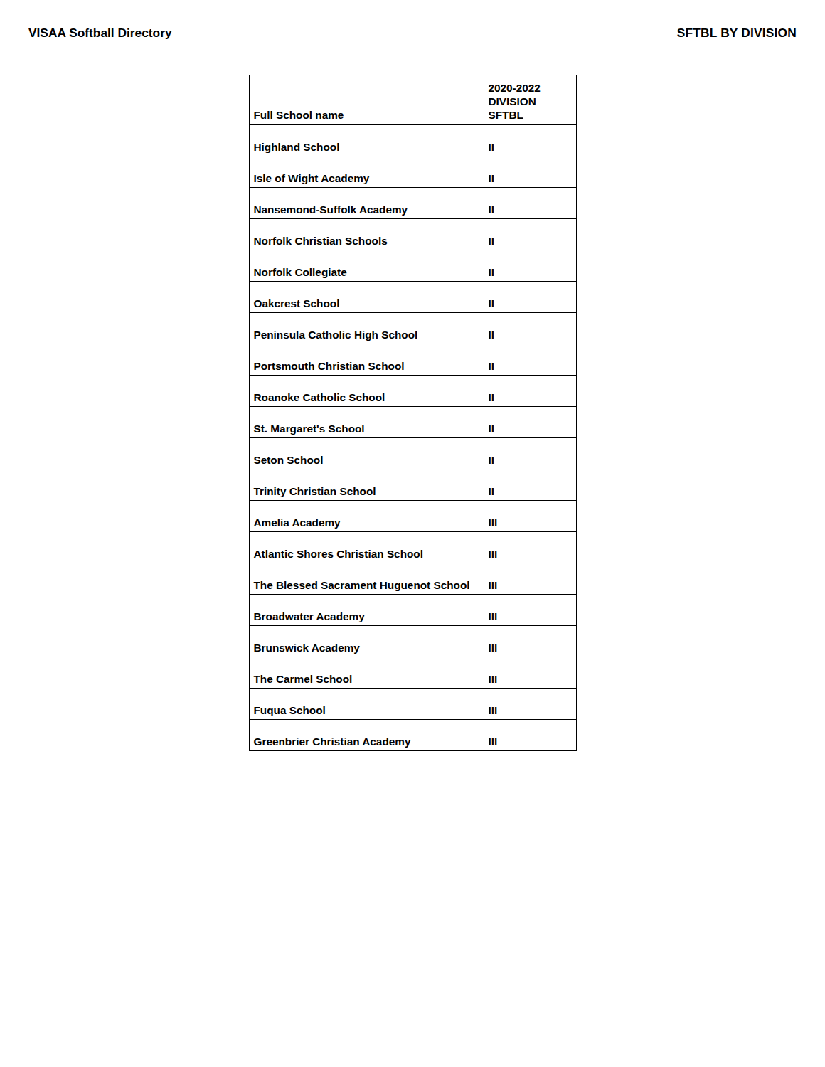VISAA Softball Directory
SFTBL BY DIVISION
| Full School name | 2020-2022 DIVISION SFTBL |
| --- | --- |
| Highland School | II |
| Isle of Wight Academy | II |
| Nansemond-Suffolk Academy | II |
| Norfolk Christian Schools | II |
| Norfolk Collegiate | II |
| Oakcrest School | II |
| Peninsula Catholic High School | II |
| Portsmouth Christian School | II |
| Roanoke Catholic School | II |
| St. Margaret's School | II |
| Seton School | II |
| Trinity Christian School | II |
| Amelia Academy | III |
| Atlantic Shores Christian School | III |
| The Blessed Sacrament Huguenot School | III |
| Broadwater Academy | III |
| Brunswick Academy | III |
| The Carmel School | III |
| Fuqua School | III |
| Greenbrier Christian Academy | III |